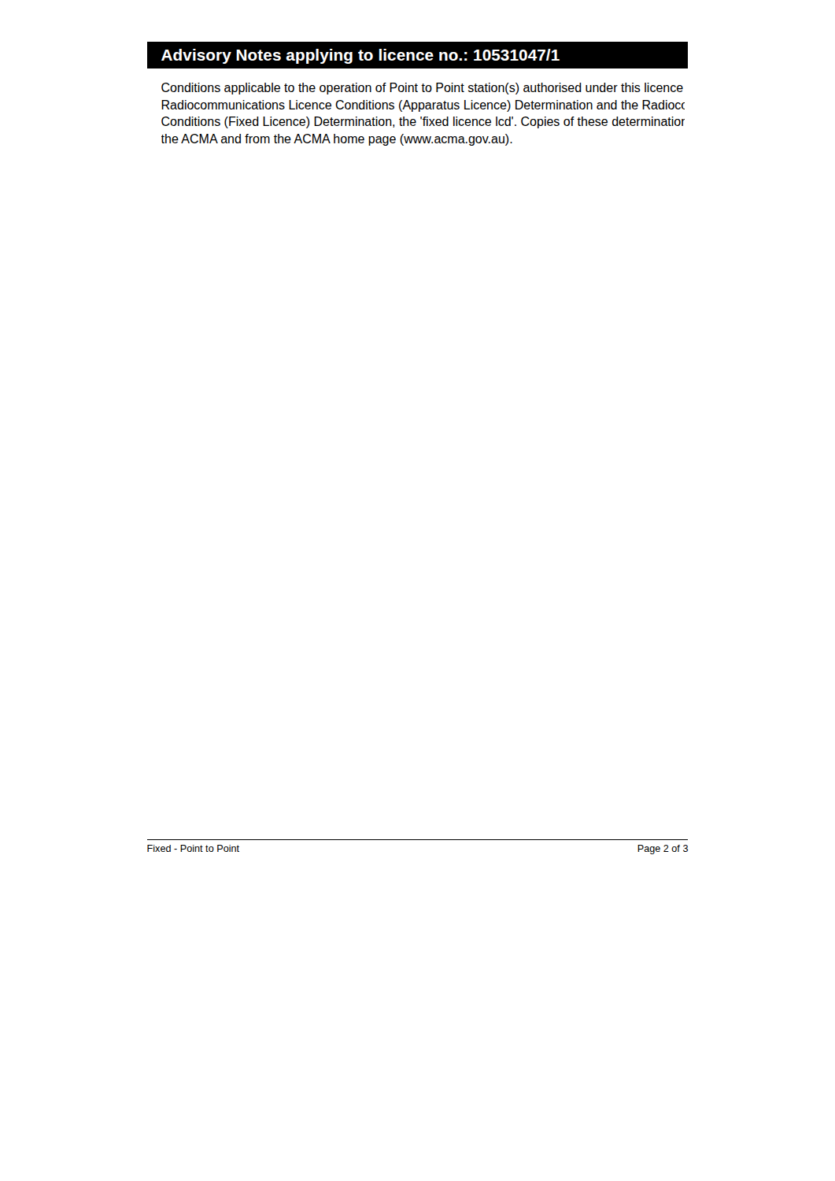Advisory Notes applying to licence no.: 10531047/1
Conditions applicable to the operation of Point to Point station(s) authorised under this licence can be found in the Radiocommunications Licence Conditions (Apparatus Licence) Determination and the Radiocommunications Licence Conditions (Fixed Licence) Determination, the 'fixed licence lcd'. Copies of these determinations are available from the ACMA and from the ACMA home page (www.acma.gov.au).
Fixed - Point to Point
Page 2 of 3